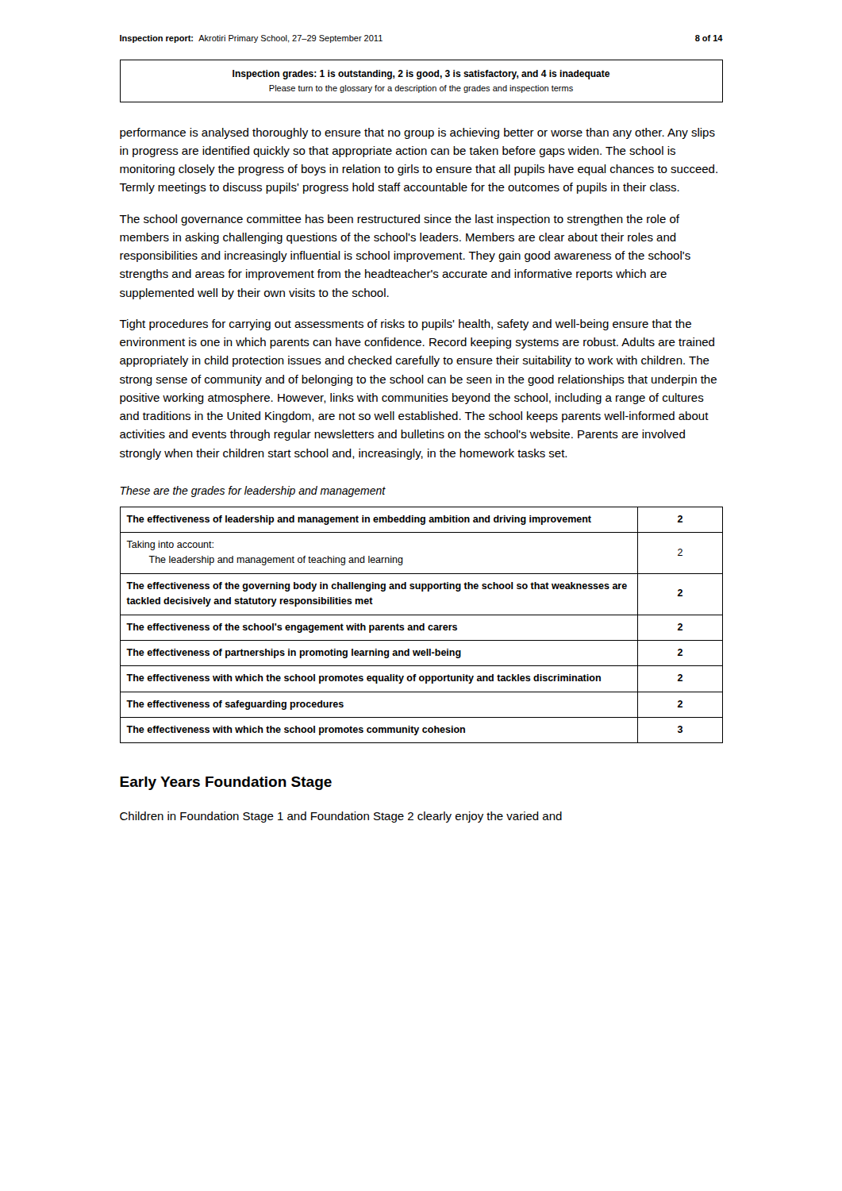Inspection report: Akrotiri Primary School, 27–29 September 2011
8 of 14
Inspection grades: 1 is outstanding, 2 is good, 3 is satisfactory, and 4 is inadequate
Please turn to the glossary for a description of the grades and inspection terms
performance is analysed thoroughly to ensure that no group is achieving better or worse than any other. Any slips in progress are identified quickly so that appropriate action can be taken before gaps widen. The school is monitoring closely the progress of boys in relation to girls to ensure that all pupils have equal chances to succeed. Termly meetings to discuss pupils' progress hold staff accountable for the outcomes of pupils in their class.
The school governance committee has been restructured since the last inspection to strengthen the role of members in asking challenging questions of the school's leaders. Members are clear about their roles and responsibilities and increasingly influential is school improvement. They gain good awareness of the school's strengths and areas for improvement from the headteacher's accurate and informative reports which are supplemented well by their own visits to the school.
Tight procedures for carrying out assessments of risks to pupils' health, safety and well-being ensure that the environment is one in which parents can have confidence. Record keeping systems are robust. Adults are trained appropriately in child protection issues and checked carefully to ensure their suitability to work with children. The strong sense of community and of belonging to the school can be seen in the good relationships that underpin the positive working atmosphere. However, links with communities beyond the school, including a range of cultures and traditions in the United Kingdom, are not so well established. The school keeps parents well-informed about activities and events through regular newsletters and bulletins on the school's website. Parents are involved strongly when their children start school and, increasingly, in the homework tasks set.
These are the grades for leadership and management
| The effectiveness of leadership and management in embedding ambition and driving improvement | 2 |
| Taking into account: The leadership and management of teaching and learning | 2 |
| The effectiveness of the governing body in challenging and supporting the school so that weaknesses are tackled decisively and statutory responsibilities met | 2 |
| The effectiveness of the school's engagement with parents and carers | 2 |
| The effectiveness of partnerships in promoting learning and well-being | 2 |
| The effectiveness with which the school promotes equality of opportunity and tackles discrimination | 2 |
| The effectiveness of safeguarding procedures | 2 |
| The effectiveness with which the school promotes community cohesion | 3 |
Early Years Foundation Stage
Children in Foundation Stage 1 and Foundation Stage 2 clearly enjoy the varied and